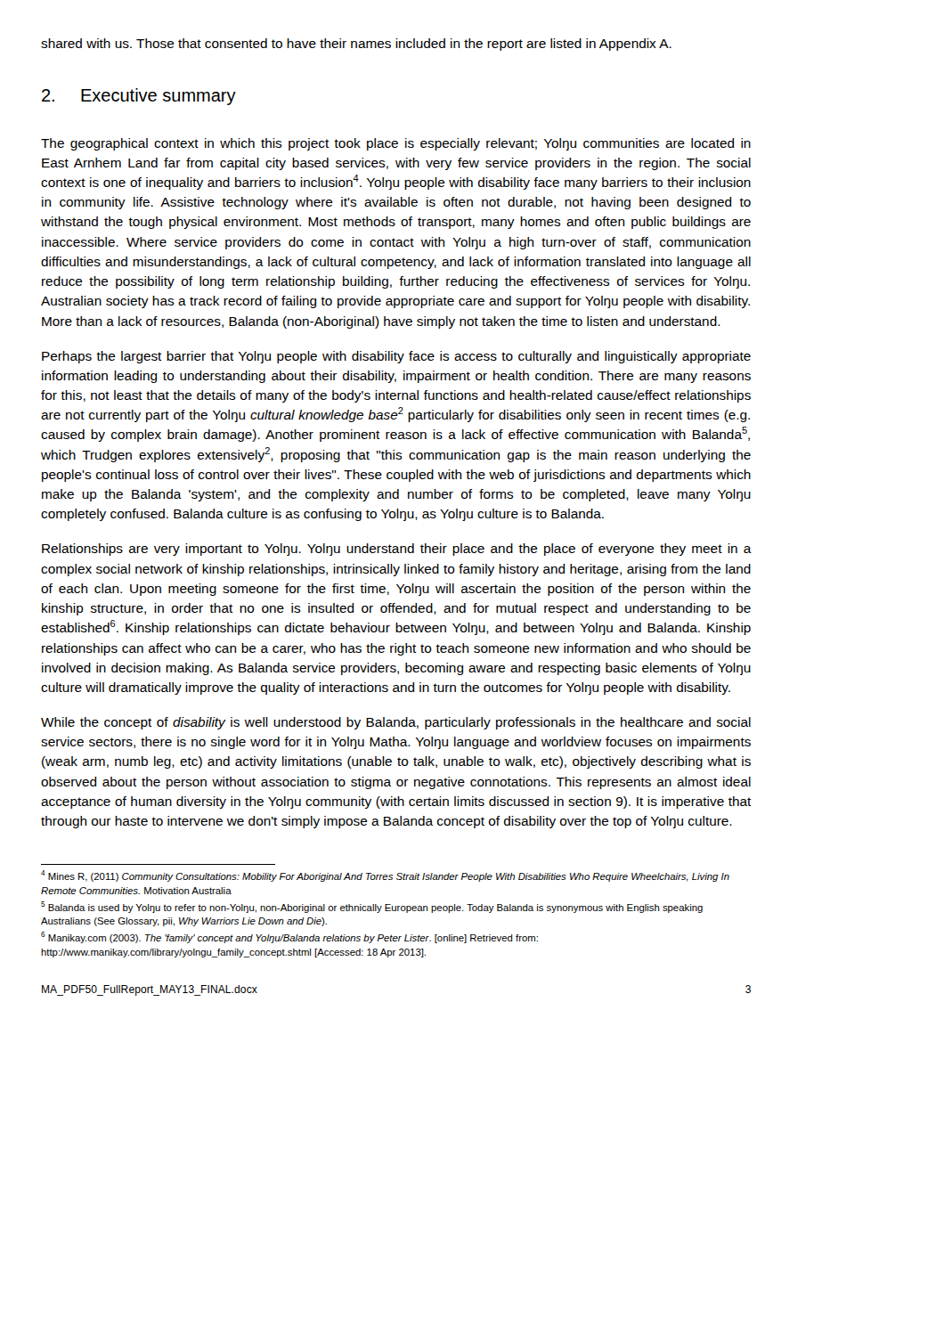shared with us. Those that consented to have their names included in the report are listed in Appendix A.
2. Executive summary
The geographical context in which this project took place is especially relevant; Yolŋu communities are located in East Arnhem Land far from capital city based services, with very few service providers in the region. The social context is one of inequality and barriers to inclusion4. Yolŋu people with disability face many barriers to their inclusion in community life. Assistive technology where it's available is often not durable, not having been designed to withstand the tough physical environment. Most methods of transport, many homes and often public buildings are inaccessible. Where service providers do come in contact with Yolŋu a high turn-over of staff, communication difficulties and misunderstandings, a lack of cultural competency, and lack of information translated into language all reduce the possibility of long term relationship building, further reducing the effectiveness of services for Yolŋu. Australian society has a track record of failing to provide appropriate care and support for Yolŋu people with disability. More than a lack of resources, Balanda (non-Aboriginal) have simply not taken the time to listen and understand.
Perhaps the largest barrier that Yolŋu people with disability face is access to culturally and linguistically appropriate information leading to understanding about their disability, impairment or health condition. There are many reasons for this, not least that the details of many of the body's internal functions and health-related cause/effect relationships are not currently part of the Yolŋu cultural knowledge base2 particularly for disabilities only seen in recent times (e.g. caused by complex brain damage). Another prominent reason is a lack of effective communication with Balanda5, which Trudgen explores extensively2, proposing that "this communication gap is the main reason underlying the people's continual loss of control over their lives". These coupled with the web of jurisdictions and departments which make up the Balanda 'system', and the complexity and number of forms to be completed, leave many Yolŋu completely confused. Balanda culture is as confusing to Yolŋu, as Yolŋu culture is to Balanda.
Relationships are very important to Yolŋu. Yolŋu understand their place and the place of everyone they meet in a complex social network of kinship relationships, intrinsically linked to family history and heritage, arising from the land of each clan. Upon meeting someone for the first time, Yolŋu will ascertain the position of the person within the kinship structure, in order that no one is insulted or offended, and for mutual respect and understanding to be established6. Kinship relationships can dictate behaviour between Yolŋu, and between Yolŋu and Balanda. Kinship relationships can affect who can be a carer, who has the right to teach someone new information and who should be involved in decision making. As Balanda service providers, becoming aware and respecting basic elements of Yolŋu culture will dramatically improve the quality of interactions and in turn the outcomes for Yolŋu people with disability.
While the concept of disability is well understood by Balanda, particularly professionals in the healthcare and social service sectors, there is no single word for it in Yolŋu Matha. Yolŋu language and worldview focuses on impairments (weak arm, numb leg, etc) and activity limitations (unable to talk, unable to walk, etc), objectively describing what is observed about the person without association to stigma or negative connotations. This represents an almost ideal acceptance of human diversity in the Yolŋu community (with certain limits discussed in section 9). It is imperative that through our haste to intervene we don't simply impose a Balanda concept of disability over the top of Yolŋu culture.
4 Mines R, (2011) Community Consultations: Mobility For Aboriginal And Torres Strait Islander People With Disabilities Who Require Wheelchairs, Living In Remote Communities. Motivation Australia
5 Balanda is used by Yolŋu to refer to non-Yolŋu, non-Aboriginal or ethnically European people. Today Balanda is synonymous with English speaking Australians (See Glossary, pii, Why Warriors Lie Down and Die).
6 Manikay.com (2003). The 'family' concept and Yolŋu/Balanda relations by Peter Lister. [online] Retrieved from: http://www.manikay.com/library/yolngu_family_concept.shtml [Accessed: 18 Apr 2013].
MA_PDF50_FullReport_MAY13_FINAL.docx 3